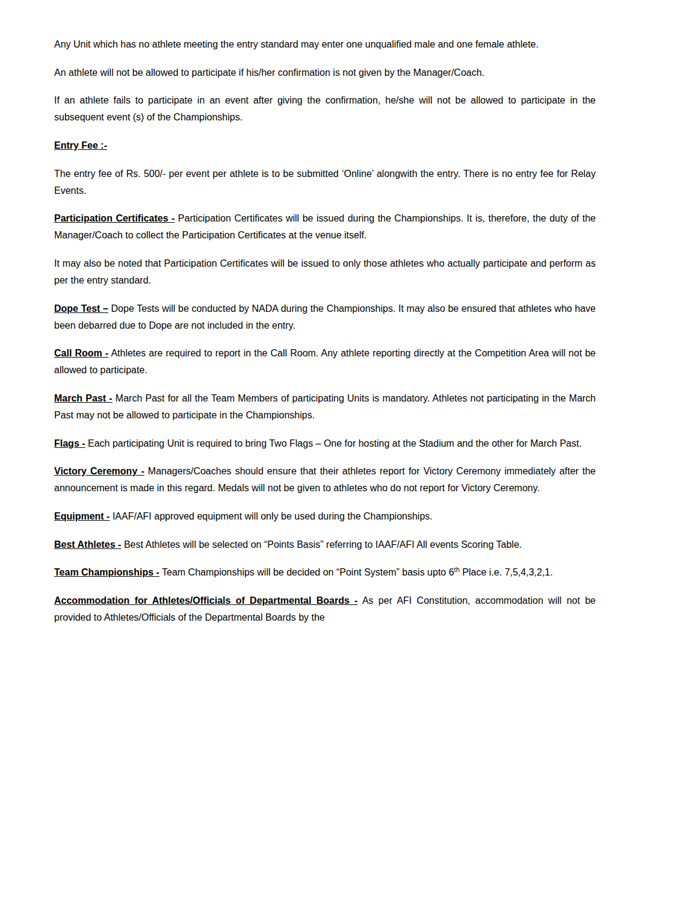Any Unit which has no athlete meeting the entry standard may enter one unqualified male and one female athlete.
An athlete will not be allowed to participate if his/her confirmation is not given by the Manager/Coach.
If an athlete fails to participate in an event after giving the confirmation, he/she will not be allowed to participate in the subsequent event (s) of the Championships.
Entry Fee :-
The entry fee of Rs. 500/- per event per athlete is to be submitted ‘Online’ alongwith the entry. There is no entry fee for Relay Events.
Participation Certificates - Participation Certificates will be issued during the Championships. It is, therefore, the duty of the Manager/Coach to collect the Participation Certificates at the venue itself.
It may also be noted that Participation Certificates will be issued to only those athletes who actually participate and perform as per the entry standard.
Dope Test – Dope Tests will be conducted by NADA during the Championships. It may also be ensured that athletes who have been debarred due to Dope are not included in the entry.
Call Room - Athletes are required to report in the Call Room. Any athlete reporting directly at the Competition Area will not be allowed to participate.
March Past - March Past for all the Team Members of participating Units is mandatory. Athletes not participating in the March Past may not be allowed to participate in the Championships.
Flags - Each participating Unit is required to bring Two Flags – One for hosting at the Stadium and the other for March Past.
Victory Ceremony - Managers/Coaches should ensure that their athletes report for Victory Ceremony immediately after the announcement is made in this regard. Medals will not be given to athletes who do not report for Victory Ceremony.
Equipment - IAAF/AFI approved equipment will only be used during the Championships.
Best Athletes - Best Athletes will be selected on “Points Basis” referring to IAAF/AFI All events Scoring Table.
Team Championships - Team Championships will be decided on “Point System” basis upto 6th Place i.e. 7,5,4,3,2,1.
Accommodation for Athletes/Officials of Departmental Boards - As per AFI Constitution, accommodation will not be provided to Athletes/Officials of the Departmental Boards by the